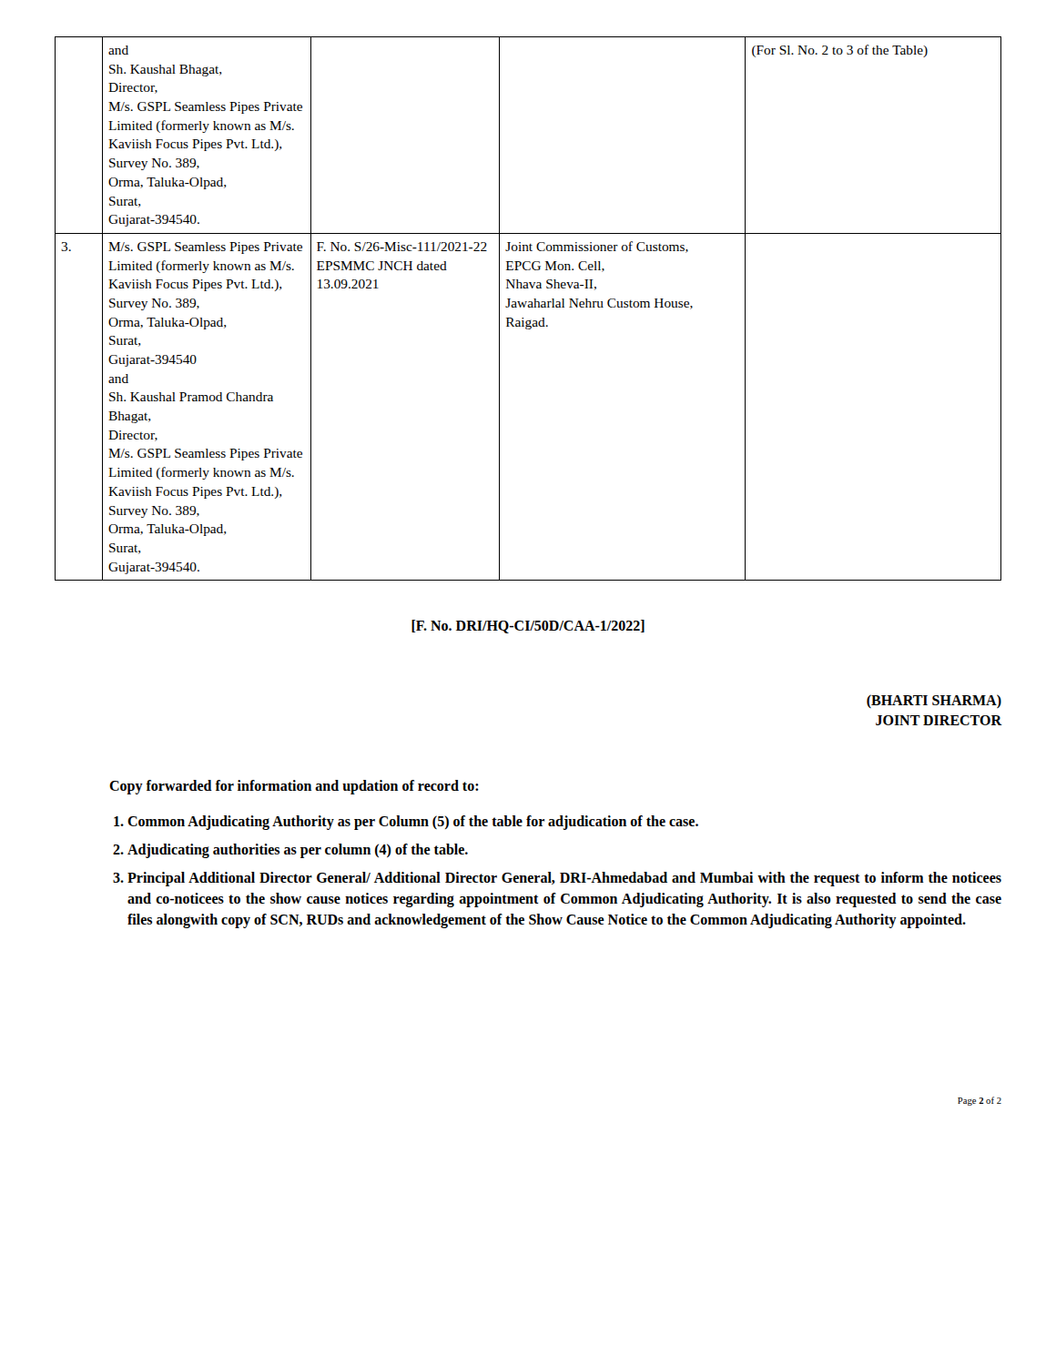| | and Sh. Kaushal Bhagat, Director, M/s. GSPL Seamless Pipes Private Limited (formerly known as M/s. Kaviish Focus Pipes Pvt. Ltd.), Survey No. 389, Orma, Taluka-Olpad, Surat, Gujarat-394540. | | | (For Sl. No. 2 to 3 of the Table) |
| 3. | M/s. GSPL Seamless Pipes Private Limited (formerly known as M/s. Kaviish Focus Pipes Pvt. Ltd.), Survey No. 389, Orma, Taluka-Olpad, Surat, Gujarat-394540 and Sh. Kaushal Pramod Chandra Bhagat, Director, M/s. GSPL Seamless Pipes Private Limited (formerly known as M/s. Kaviish Focus Pipes Pvt. Ltd.), Survey No. 389, Orma, Taluka-Olpad, Surat, Gujarat-394540. | F. No. S/26-Misc-111/2021-22 EPSMMC JNCH dated 13.09.2021 | Joint Commissioner of Customs, EPCG Mon. Cell, Nhava Sheva-II, Jawaharlal Nehru Custom House, Raigad. | |
[F. No. DRI/HQ-CI/50D/CAA-1/2022]
(BHARTI SHARMA)
JOINT DIRECTOR
Copy forwarded for information and updation of record to:
Common Adjudicating Authority as per Column (5) of the table for adjudication of the case.
Adjudicating authorities as per column (4) of the table.
Principal Additional Director General/ Additional Director General, DRI-Ahmedabad and Mumbai with the request to inform the noticees and co-noticees to the show cause notices regarding appointment of Common Adjudicating Authority. It is also requested to send the case files alongwith copy of SCN, RUDs and acknowledgement of the Show Cause Notice to the Common Adjudicating Authority appointed.
Page 2 of 2